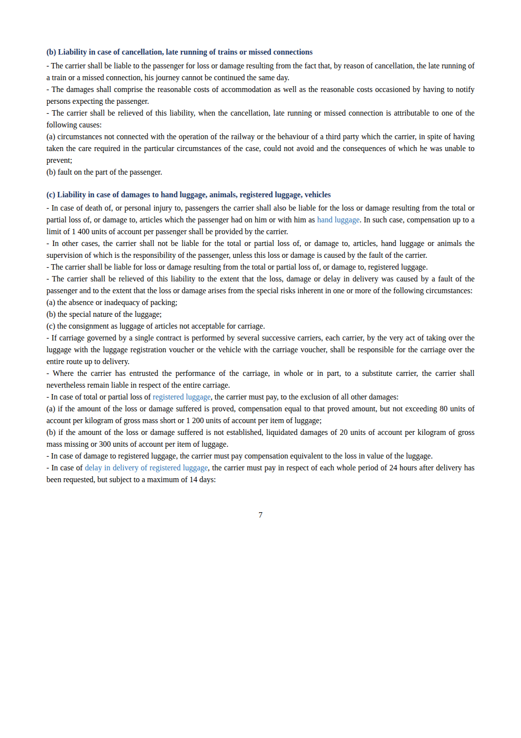(b) Liability in case of cancellation, late running of trains or missed connections
- The carrier shall be liable to the passenger for loss or damage resulting from the fact that, by reason of cancellation, the late running of a train or a missed connection, his journey cannot be continued the same day.
- The damages shall comprise the reasonable costs of accommodation as well as the reasonable costs occasioned by having to notify persons expecting the passenger.
- The carrier shall be relieved of this liability, when the cancellation, late running or missed connection is attributable to one of the following causes:
(a) circumstances not connected with the operation of the railway or the behaviour of a third party which the carrier, in spite of having taken the care required in the particular circumstances of the case, could not avoid and the consequences of which he was unable to prevent;
(b) fault on the part of the passenger.
(c) Liability in case of damages to hand luggage, animals, registered luggage, vehicles
- In case of death of, or personal injury to, passengers the carrier shall also be liable for the loss or damage resulting from the total or partial loss of, or damage to, articles which the passenger had on him or with him as hand luggage. In such case, compensation up to a limit of 1 400 units of account per passenger shall be provided by the carrier.
- In other cases, the carrier shall not be liable for the total or partial loss of, or damage to, articles, hand luggage or animals the supervision of which is the responsibility of the passenger, unless this loss or damage is caused by the fault of the carrier.
- The carrier shall be liable for loss or damage resulting from the total or partial loss of, or damage to, registered luggage.
- The carrier shall be relieved of this liability to the extent that the loss, damage or delay in delivery was caused by a fault of the passenger and to the extent that the loss or damage arises from the special risks inherent in one or more of the following circumstances:
(a) the absence or inadequacy of packing;
(b) the special nature of the luggage;
(c) the consignment as luggage of articles not acceptable for carriage.
- If carriage governed by a single contract is performed by several successive carriers, each carrier, by the very act of taking over the luggage with the luggage registration voucher or the vehicle with the carriage voucher, shall be responsible for the carriage over the entire route up to delivery.
- Where the carrier has entrusted the performance of the carriage, in whole or in part, to a substitute carrier, the carrier shall nevertheless remain liable in respect of the entire carriage.
- In case of total or partial loss of registered luggage, the carrier must pay, to the exclusion of all other damages:
(a) if the amount of the loss or damage suffered is proved, compensation equal to that proved amount, but not exceeding 80 units of account per kilogram of gross mass short or 1 200 units of account per item of luggage;
(b) if the amount of the loss or damage suffered is not established, liquidated damages of 20 units of account per kilogram of gross mass missing or 300 units of account per item of luggage.
- In case of damage to registered luggage, the carrier must pay compensation equivalent to the loss in value of the luggage.
- In case of delay in delivery of registered luggage, the carrier must pay in respect of each whole period of 24 hours after delivery has been requested, but subject to a maximum of 14 days:
7